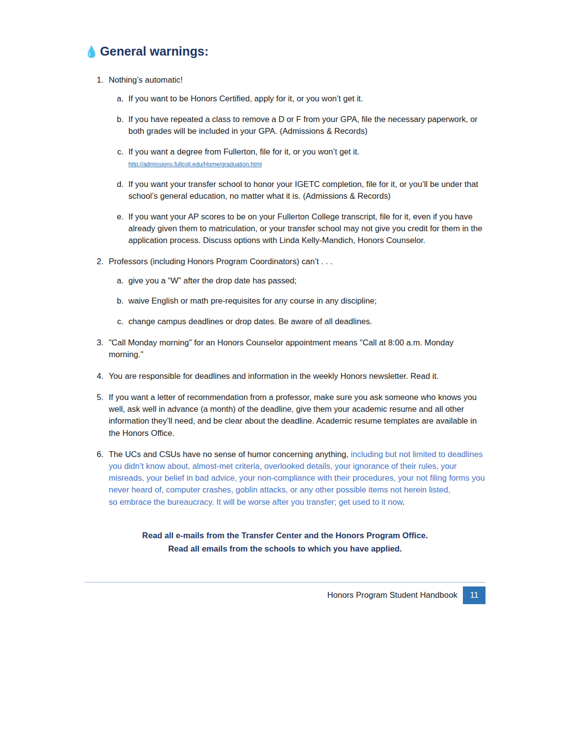💧General warnings:
Nothing’s automatic!
If you want to be Honors Certified, apply for it, or you won’t get it.
If you have repeated a class to remove a D or F from your GPA, file the necessary paperwork, or both grades will be included in your GPA. (Admissions & Records)
If you want a degree from Fullerton, file for it, or you won’t get it.
http://admissions.fullcoll.edu/Home/graduation.html
If you want your transfer school to honor your IGETC completion, file for it, or you’ll be under that school’s general education, no matter what it is. (Admissions & Records)
If you want your AP scores to be on your Fullerton College transcript, file for it, even if you have already given them to matriculation, or your transfer school may not give you credit for them in the application process. Discuss options with Linda Kelly-Mandich, Honors Counselor.
Professors (including Honors Program Coordinators) can’t . . .
give you a “W” after the drop date has passed;
waive English or math pre-requisites for any course in any discipline;
change campus deadlines or drop dates. Be aware of all deadlines.
"Call Monday morning" for an Honors Counselor appointment means "Call at 8:00 a.m. Monday morning."
You are responsible for deadlines and information in the weekly Honors newsletter. Read it.
If you want a letter of recommendation from a professor, make sure you ask someone who knows you well, ask well in advance (a month) of the deadline, give them your academic resume and all other information they’ll need, and be clear about the deadline. Academic resume templates are available in the Honors Office.
The UCs and CSUs have no sense of humor concerning anything, including but not limited to deadlines you didn’t know about, almost-met criteria, overlooked details, your ignorance of their rules, your misreads, your belief in bad advice, your non-compliance with their procedures, your not filing forms you never heard of, computer crashes, goblin attacks, or any other possible items not herein listed,
so embrace the bureaucracy. It will be worse after you transfer; get used to it now.
Read all e-mails from the Transfer Center and the Honors Program Office.
Read all emails from the schools to which you have applied.
Honors Program Student Handbook 11